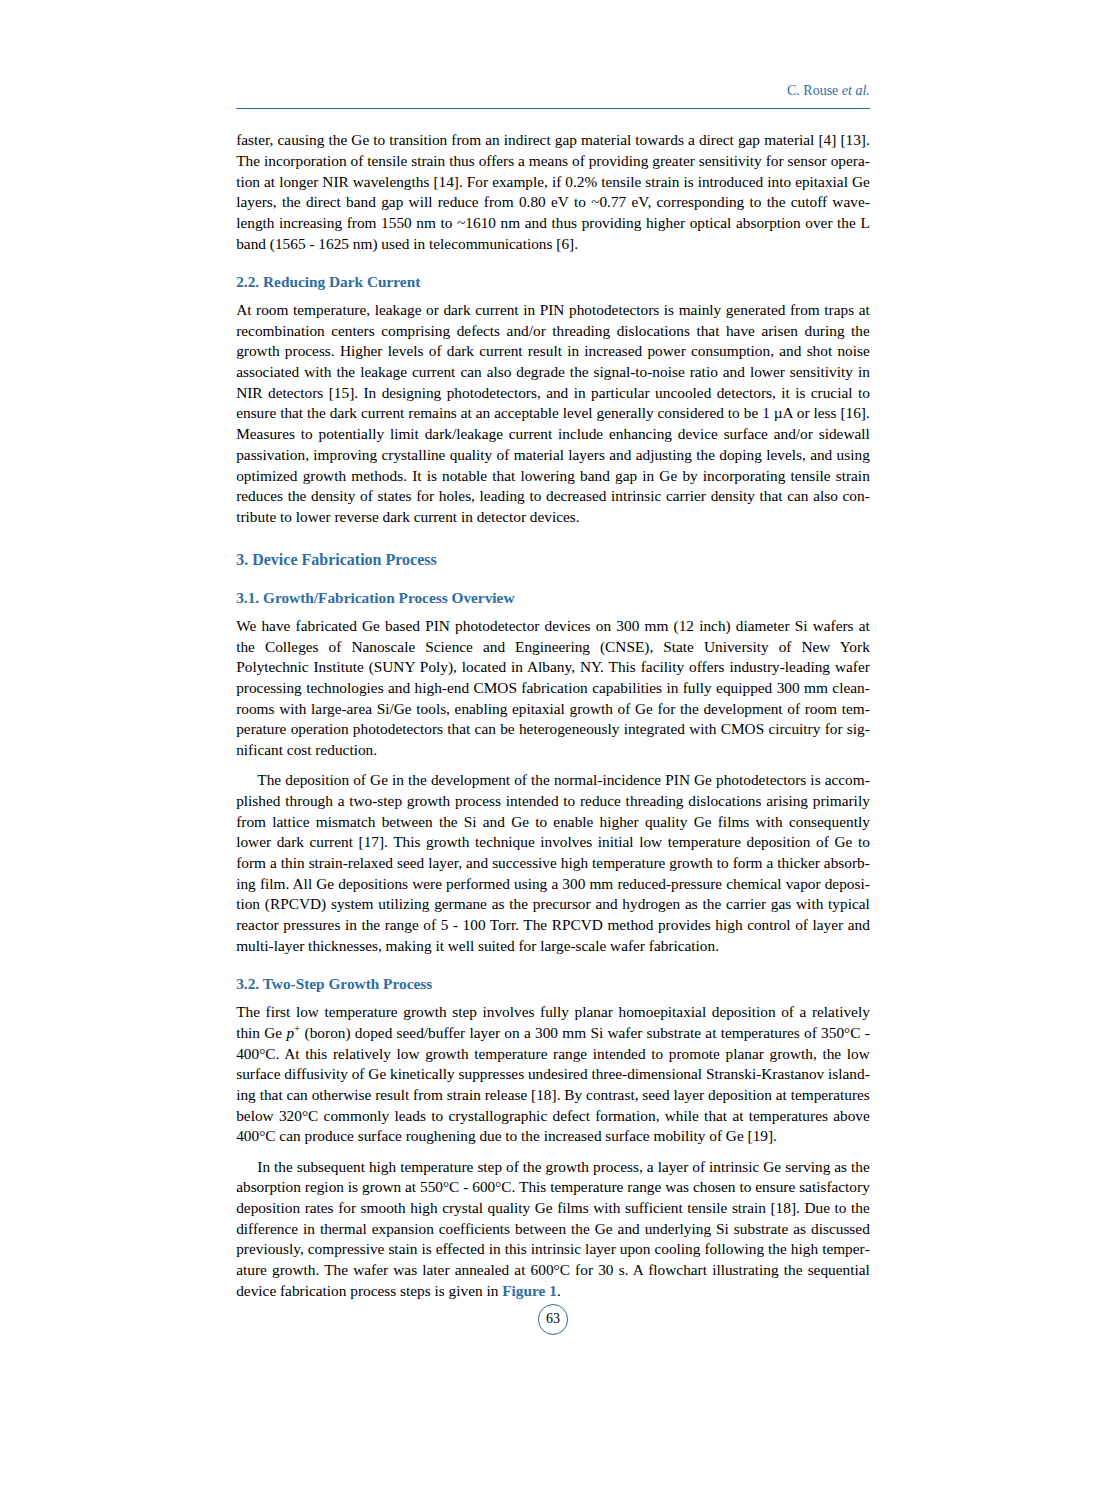C. Rouse et al.
faster, causing the Ge to transition from an indirect gap material towards a direct gap material [4] [13]. The incorporation of tensile strain thus offers a means of providing greater sensitivity for sensor operation at longer NIR wavelengths [14]. For example, if 0.2% tensile strain is introduced into epitaxial Ge layers, the direct band gap will reduce from 0.80 eV to ~0.77 eV, corresponding to the cutoff wavelength increasing from 1550 nm to ~1610 nm and thus providing higher optical absorption over the L band (1565 - 1625 nm) used in telecommunications [6].
2.2. Reducing Dark Current
At room temperature, leakage or dark current in PIN photodetectors is mainly generated from traps at recombination centers comprising defects and/or threading dislocations that have arisen during the growth process. Higher levels of dark current result in increased power consumption, and shot noise associated with the leakage current can also degrade the signal-to-noise ratio and lower sensitivity in NIR detectors [15]. In designing photodetectors, and in particular uncooled detectors, it is crucial to ensure that the dark current remains at an acceptable level generally considered to be 1 µA or less [16]. Measures to potentially limit dark/leakage current include enhancing device surface and/or sidewall passivation, improving crystalline quality of material layers and adjusting the doping levels, and using optimized growth methods. It is notable that lowering band gap in Ge by incorporating tensile strain reduces the density of states for holes, leading to decreased intrinsic carrier density that can also contribute to lower reverse dark current in detector devices.
3. Device Fabrication Process
3.1. Growth/Fabrication Process Overview
We have fabricated Ge based PIN photodetector devices on 300 mm (12 inch) diameter Si wafers at the Colleges of Nanoscale Science and Engineering (CNSE), State University of New York Polytechnic Institute (SUNY Poly), located in Albany, NY. This facility offers industry-leading wafer processing technologies and high-end CMOS fabrication capabilities in fully equipped 300 mm cleanrooms with large-area Si/Ge tools, enabling epitaxial growth of Ge for the development of room temperature operation photodetectors that can be heterogeneously integrated with CMOS circuitry for significant cost reduction.
The deposition of Ge in the development of the normal-incidence PIN Ge photodetectors is accomplished through a two-step growth process intended to reduce threading dislocations arising primarily from lattice mismatch between the Si and Ge to enable higher quality Ge films with consequently lower dark current [17]. This growth technique involves initial low temperature deposition of Ge to form a thin strain-relaxed seed layer, and successive high temperature growth to form a thicker absorbing film. All Ge depositions were performed using a 300 mm reduced-pressure chemical vapor deposition (RPCVD) system utilizing germane as the precursor and hydrogen as the carrier gas with typical reactor pressures in the range of 5 - 100 Torr. The RPCVD method provides high control of layer and multi-layer thicknesses, making it well suited for large-scale wafer fabrication.
3.2. Two-Step Growth Process
The first low temperature growth step involves fully planar homoepitaxial deposition of a relatively thin Ge p+ (boron) doped seed/buffer layer on a 300 mm Si wafer substrate at temperatures of 350°C - 400°C. At this relatively low growth temperature range intended to promote planar growth, the low surface diffusivity of Ge kinetically suppresses undesired three-dimensional Stranski-Krastanov islanding that can otherwise result from strain release [18]. By contrast, seed layer deposition at temperatures below 320°C commonly leads to crystallographic defect formation, while that at temperatures above 400°C can produce surface roughening due to the increased surface mobility of Ge [19].
In the subsequent high temperature step of the growth process, a layer of intrinsic Ge serving as the absorption region is grown at 550°C - 600°C. This temperature range was chosen to ensure satisfactory deposition rates for smooth high crystal quality Ge films with sufficient tensile strain [18]. Due to the difference in thermal expansion coefficients between the Ge and underlying Si substrate as discussed previously, compressive stain is effected in this intrinsic layer upon cooling following the high temperature growth. The wafer was later annealed at 600°C for 30 s. A flowchart illustrating the sequential device fabrication process steps is given in Figure 1.
63